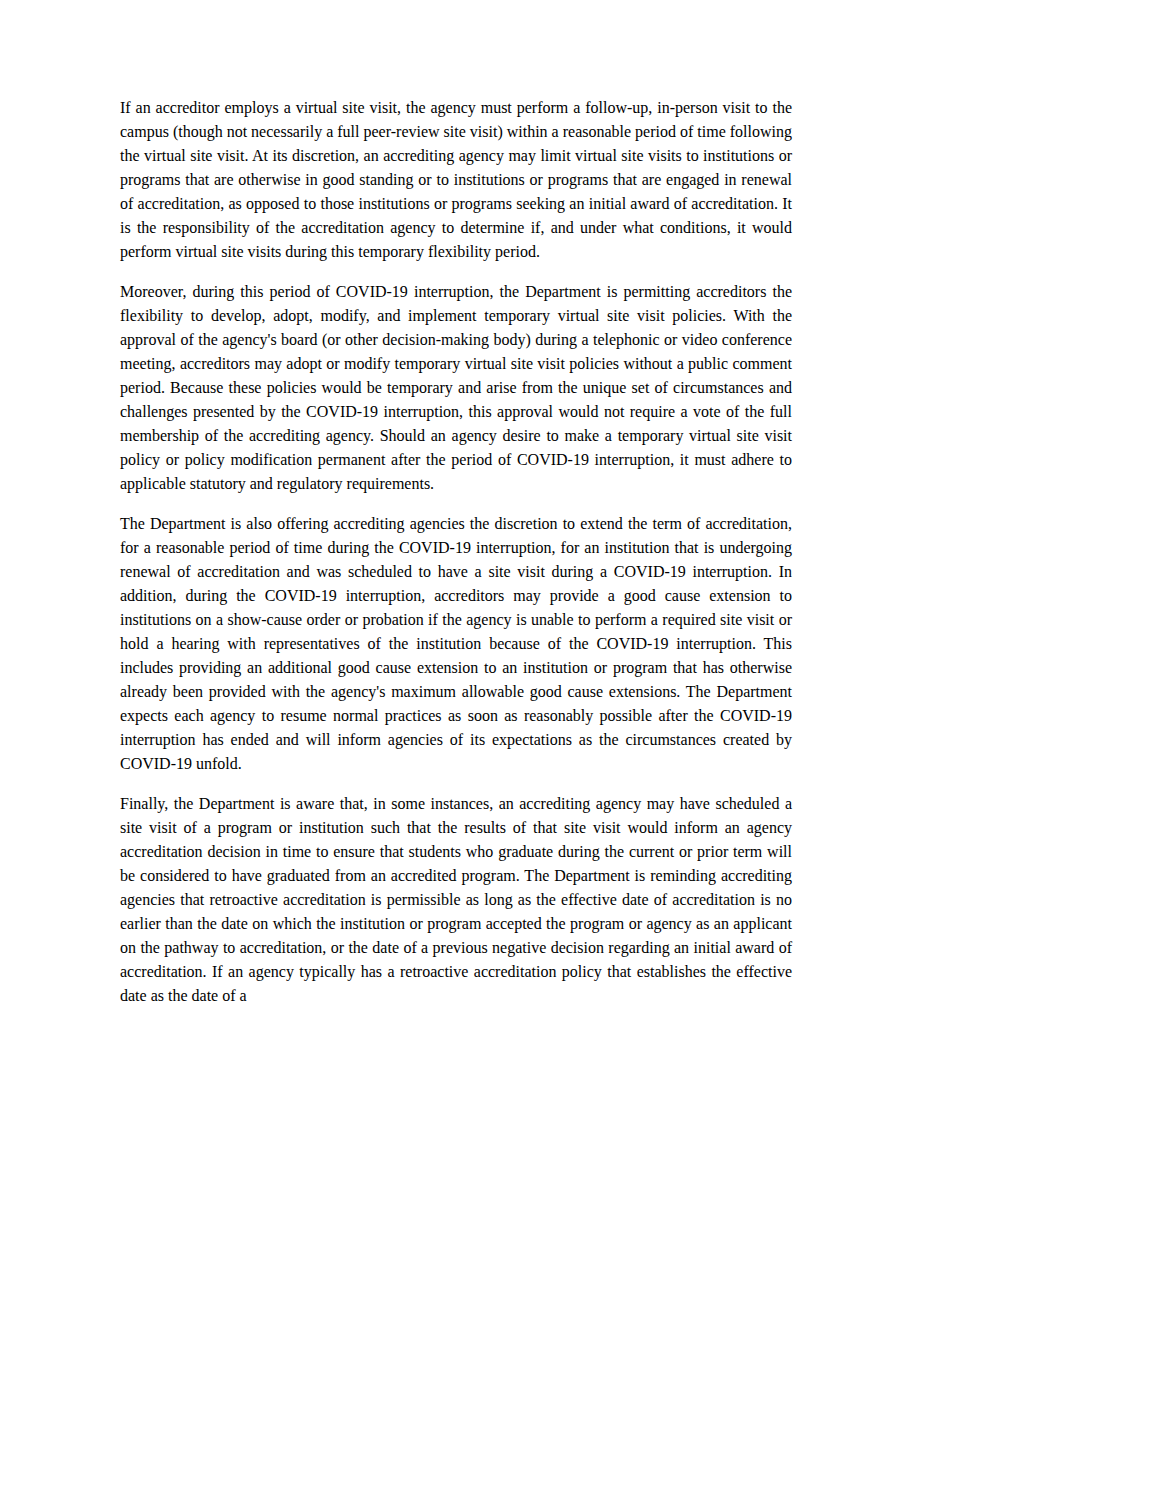If an accreditor employs a virtual site visit, the agency must perform a follow-up, in-person visit to the campus (though not necessarily a full peer-review site visit) within a reasonable period of time following the virtual site visit. At its discretion, an accrediting agency may limit virtual site visits to institutions or programs that are otherwise in good standing or to institutions or programs that are engaged in renewal of accreditation, as opposed to those institutions or programs seeking an initial award of accreditation. It is the responsibility of the accreditation agency to determine if, and under what conditions, it would perform virtual site visits during this temporary flexibility period.
Moreover, during this period of COVID-19 interruption, the Department is permitting accreditors the flexibility to develop, adopt, modify, and implement temporary virtual site visit policies. With the approval of the agency's board (or other decision-making body) during a telephonic or video conference meeting, accreditors may adopt or modify temporary virtual site visit policies without a public comment period. Because these policies would be temporary and arise from the unique set of circumstances and challenges presented by the COVID-19 interruption, this approval would not require a vote of the full membership of the accrediting agency. Should an agency desire to make a temporary virtual site visit policy or policy modification permanent after the period of COVID-19 interruption, it must adhere to applicable statutory and regulatory requirements.
The Department is also offering accrediting agencies the discretion to extend the term of accreditation, for a reasonable period of time during the COVID-19 interruption, for an institution that is undergoing renewal of accreditation and was scheduled to have a site visit during a COVID-19 interruption. In addition, during the COVID-19 interruption, accreditors may provide a good cause extension to institutions on a show-cause order or probation if the agency is unable to perform a required site visit or hold a hearing with representatives of the institution because of the COVID-19 interruption. This includes providing an additional good cause extension to an institution or program that has otherwise already been provided with the agency's maximum allowable good cause extensions. The Department expects each agency to resume normal practices as soon as reasonably possible after the COVID-19 interruption has ended and will inform agencies of its expectations as the circumstances created by COVID-19 unfold.
Finally, the Department is aware that, in some instances, an accrediting agency may have scheduled a site visit of a program or institution such that the results of that site visit would inform an agency accreditation decision in time to ensure that students who graduate during the current or prior term will be considered to have graduated from an accredited program. The Department is reminding accrediting agencies that retroactive accreditation is permissible as long as the effective date of accreditation is no earlier than the date on which the institution or program accepted the program or agency as an applicant on the pathway to accreditation, or the date of a previous negative decision regarding an initial award of accreditation. If an agency typically has a retroactive accreditation policy that establishes the effective date as the date of a